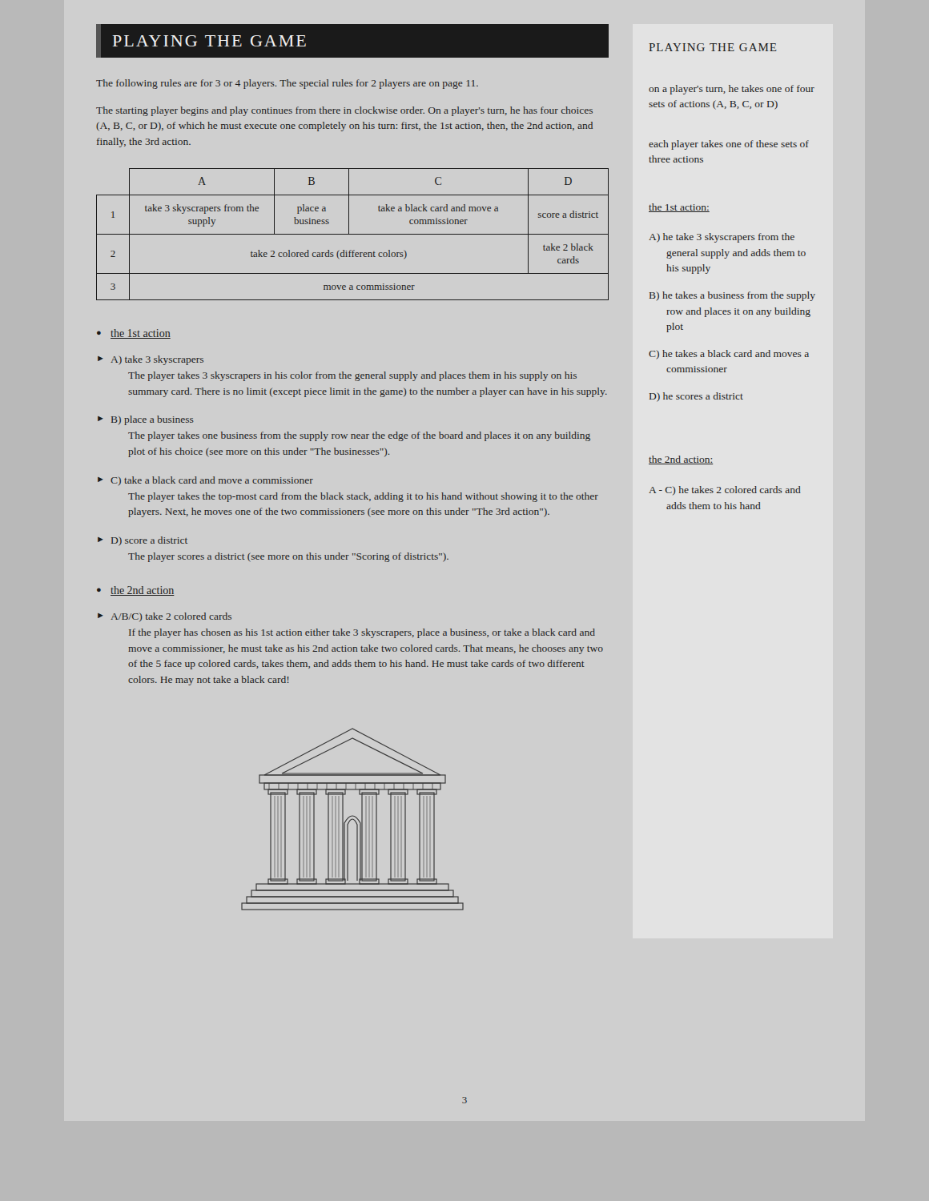PLAYING THE GAME
The following rules are for 3 or 4 players. The special rules for 2 players are on page 11.
The starting player begins and play continues from there in clockwise order. On a player's turn, he has four choices (A, B, C, or D), of which he must execute one completely on his turn: first, the 1st action, then, the 2nd action, and finally, the 3rd action.
| | A | B | C | D |
| 1 | take 3 skyscrapers from the supply | place a business | take a black card and move a commissioner | score a district |
| 2 | take 2 colored cards (different colors) | take 2 black cards |
| 3 | move a commissioner |
the 1st action
►
A) take 3 skyscrapers
The player takes 3 skyscrapers in his color from the general supply and places them in his supply on his summary card. There is no limit (except piece limit in the game) to the number a player can have in his supply.
►
B) place a business
The player takes one business from the supply row near the edge of the board and places it on any building plot of his choice (see more on this under "The businesses").
►
C) take a black card and move a commissioner
The player takes the top-most card from the black stack, adding it to his hand without showing it to the other players. Next, he moves one of the two commissioners (see more on this under "The 3rd action").
►
D) score a district
The player scores a district (see more on this under "Scoring of districts").
the 2nd action
►
A/B/C) take 2 colored cards
If the player has chosen as his 1st action either take 3 skyscrapers, place a business, or take a black card and move a commissioner, he must take as his 2nd action take two colored cards. That means, he chooses any two of the 5 face up colored cards, takes them, and adds them to his hand. He must take cards of two different colors. He may not take a black card!
PLAYING THE GAME
on a player's turn, he takes one of four sets of actions (A, B, C, or D)
each player takes one of these sets of three actions
the 1st action:
A) he take 3 skyscrapers from the general supply and adds them to his supply
B) he takes a business from the supply row and places it on any building plot
C) he takes a black card and moves a commissioner
D) he scores a district
the 2nd action:
A - C) he takes 2 colored cards and adds them to his hand
3